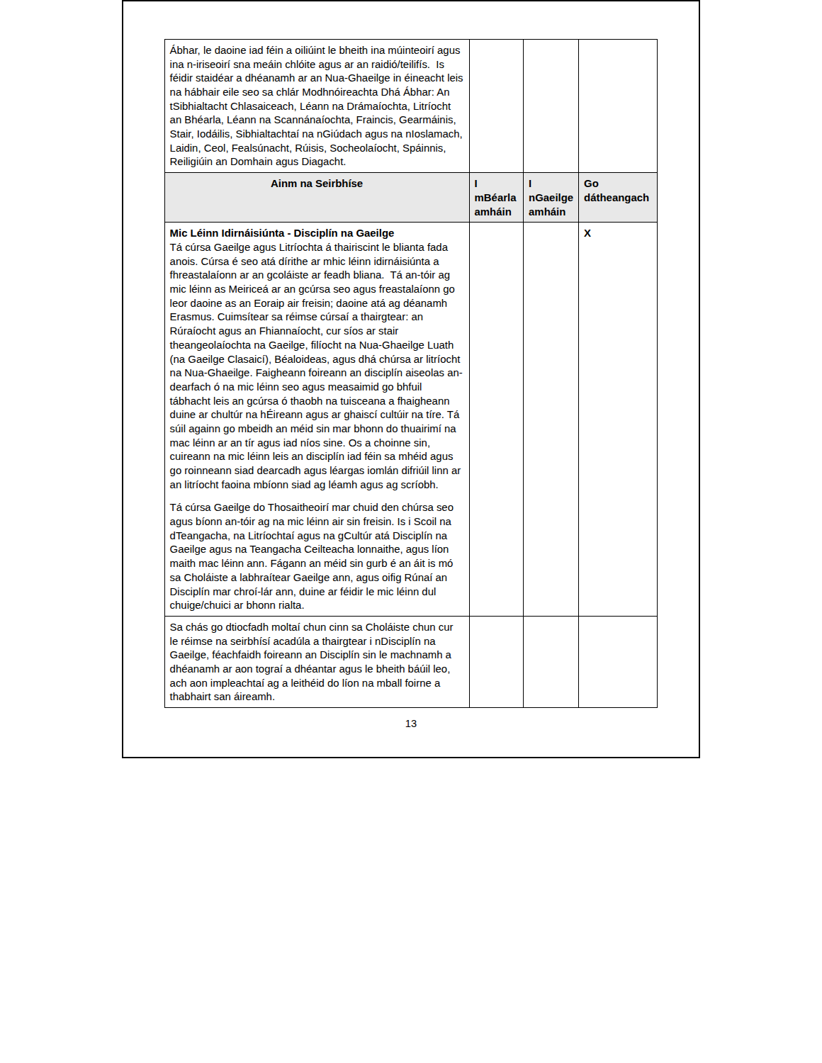| Ábhar, le daoine iad féin a oiliúint le bheith ina múinteoirí agus ina n-iriseoirí sna meáin chlóite agus ar an raidió/teilifís. Is féidir staidéar a dhéanamh ar an Nua-Ghaeilge in éineacht leis na hábhair eile seo sa chlár Modhnóireachta Dhá Ábhar: An tSibhialtacht Chlasaiceach, Léann na Drámaíochta, Litríocht an Bhéarla, Léann na Scannánaíochta, Fraincis, Gearmáinis, Stair, Iodáilis, Sibhialtachtaí na nGiúdach agus na nIoslamach, Laidin, Ceol, Fealsúnacht, Rúisis, Socheolaíocht, Spáinnis, Reiligiúin an Domhain agus Diagacht. | | | |
| Ainm na Seirbhíse | I mBéarla amháin | I nGaeilge amháin | Go dátheangach |
| Mic Léinn Idirnáisiúnta - Disciplín na Gaeilge Tá cúrsa Gaeilge agus Litríochta á thairiscint le blianta fada anois. Cúrsa é seo atá dírithe ar mhic léinn idirnáisiúnta a fhreastalaíonn ar an gcoláiste ar feadh bliana. Tá an-tóir ag mic léinn as Meiriceá ar an gcúrsa seo agus freastalaíonn go leor daoine as an Eoraip air freisin; daoine atá ag déanamh Erasmus. Cuimsítear sa réimse cúrsaí a thairgtear: an Rúraíocht agus an Fhiannaíocht, cur síos ar stair theangeolaíochta na Gaeilge, filíocht na Nua-Ghaeilge Luath (na Gaeilge Clasaicí), Béaloideas, agus dhá chúrsa ar litríocht na Nua-Ghaeilge. Faigheann foireann an disciplín aiseolas an-dearfach ó na mic léinn seo agus measaimid go bhfuil tábhacht leis an gcúrsa ó thaobh na tuisceana a fhaigheann duine ar chultúr na hÉireann agus ar ghaiscí cultúir na tíre. Tá súil againn go mbeidh an méid sin mar bhonn do thuairimí na mac léinn ar an tír agus iad níos sine. Os a choinne sin, cuireann na mic léinn leis an disciplín iad féin sa mhéid agus go roinneann siad dearcadh agus léargas iomlán difriúil linn ar an litríocht faoina mbíonn siad ag léamh agus ag scríobh. Tá cúrsa Gaeilge do Thosaitheoirí mar chuid den chúrsa seo agus bíonn an-tóir ag na mic léinn air sin freisin. Is i Scoil na dTeangacha, na Litríochtaí agus na gCultúr atá Disciplín na Gaeilge agus na Teangacha Ceilteacha lonnaithe, agus líon maith mac léinn ann. Fágann an méid sin gurb é an áit is mó sa Choláiste a labhraítear Gaeilge ann, agus oifig Rúnaí an Disciplín mar chroí-lár ann, duine ar féidir le mic léinn dul chuige/chuici ar bhonn rialta. | | | X |
| Sa chás go dtiocfadh moltaí chun cinn sa Choláiste chun cur le réimse na seirbhísí acadúla a thairgtear i nDisciplín na Gaeilge, féachfaidh foireann an Disciplín sin le machnamh a dhéanamh ar aon tograí a dhéantar agus le bheith báúil leo, ach aon impleachtaí ag a leithéid do líon na mball foirne a thabhairt san áireamh. | | | |
13